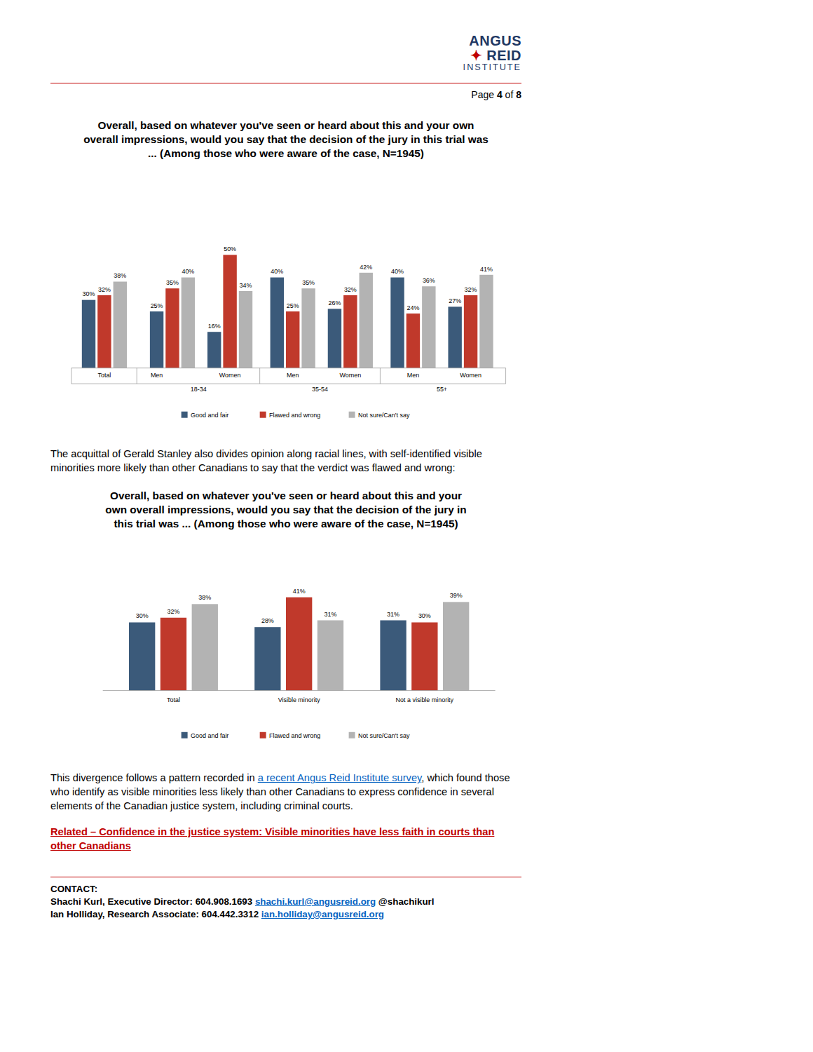ANGUS
✦ REID
INSTITUTE
Page 4 of 8
Overall, based on whatever you've seen or heard about this and your own
overall impressions, would you say that the decision of the jury in this trial was
... (Among those who were aware of the case, N=1945)
30% 32% 38% 25% 35% 40% 16% 50% 34% 40% 25% 35% 26% 32% 42% 40% 24% 36% 27% 32% 41% Men Women Men Women Men Women Total 18-34 35-54 55+ Good and fair Flawed and wrong Not sure/Can't say
The acquittal of Gerald Stanley also divides opinion along racial lines, with self-identified visible minorities more likely than other Canadians to say that the verdict was flawed and wrong:
Overall, based on whatever you've seen or heard about this and your
own overall impressions, would you say that the decision of the jury in
this trial was ... (Among those who were aware of the case, N=1945)
30% 32% 38% 28% 41% 31% 31% 30% 39% Total Visible minority Not a visible minority Good and fair Flawed and wrong Not sure/Can't say
This divergence follows a pattern recorded in a recent Angus Reid Institute survey, which found those who identify as visible minorities less likely than other Canadians to express confidence in several elements of the Canadian justice system, including criminal courts.
Related – Confidence in the justice system: Visible minorities have less faith in courts than other Canadians
CONTACT:
Shachi Kurl, Executive Director: 604.908.1693 shachi.kurl@angusreid.org @shachikurl
Ian Holliday, Research Associate: 604.442.3312 ian.holliday@angusreid.org